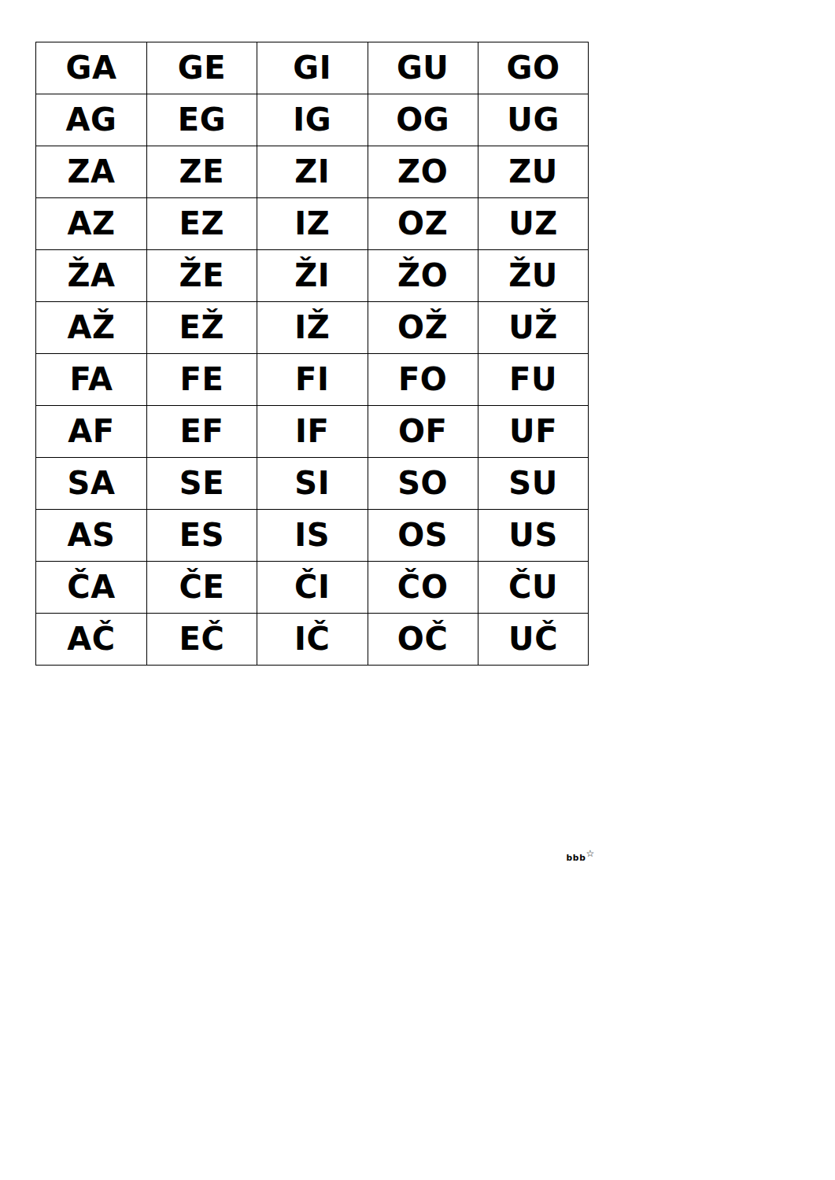| GA | GE | GI | GU | GO |
| AG | EG | IG | OG | UG |
| ZA | ZE | ZI | ZO | ZU |
| AZ | EZ | IZ | OZ | UZ |
| ŽA | ŽE | ŽI | ŽO | ŽU |
| AŽ | EŽ | IŽ | OŽ | UŽ |
| FA | FE | FI | FO | FU |
| AF | EF | IF | OF | UF |
| SA | SE | SI | SO | SU |
| AS | ES | IS | OS | US |
| ČA | ČE | ČI | ČO | ČU |
| AČ | EČ | IČ | OČ | UČ |
bbb☆